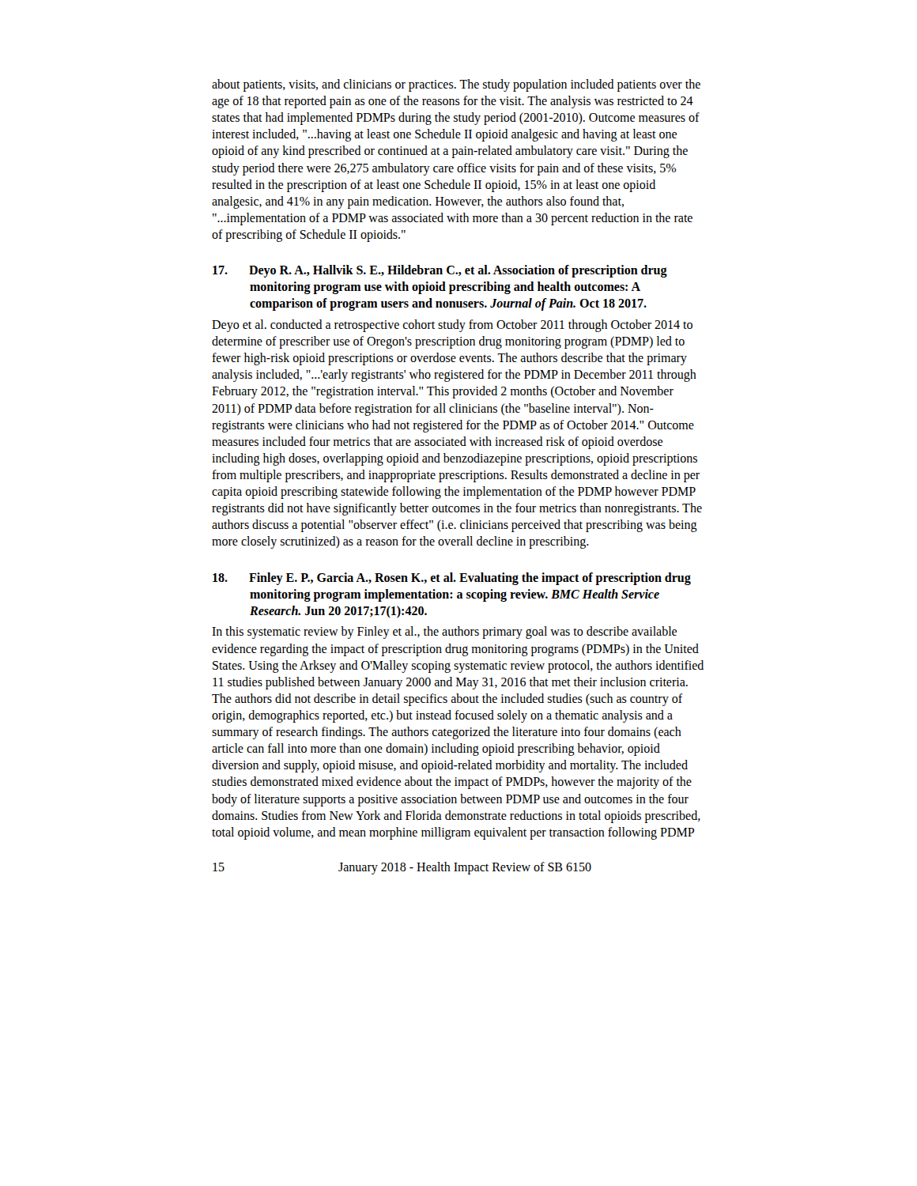about patients, visits, and clinicians or practices. The study population included patients over the age of 18 that reported pain as one of the reasons for the visit. The analysis was restricted to 24 states that had implemented PDMPs during the study period (2001-2010). Outcome measures of interest included, "...having at least one Schedule II opioid analgesic and having at least one opioid of any kind prescribed or continued at a pain-related ambulatory care visit." During the study period there were 26,275 ambulatory care office visits for pain and of these visits, 5% resulted in the prescription of at least one Schedule II opioid, 15% in at least one opioid analgesic, and 41% in any pain medication. However, the authors also found that, "...implementation of a PDMP was associated with more than a 30 percent reduction in the rate of prescribing of Schedule II opioids."
17. Deyo R. A., Hallvik S. E., Hildebran C., et al. Association of prescription drug monitoring program use with opioid prescribing and health outcomes: A comparison of program users and nonusers. Journal of Pain. Oct 18 2017.
Deyo et al. conducted a retrospective cohort study from October 2011 through October 2014 to determine of prescriber use of Oregon's prescription drug monitoring program (PDMP) led to fewer high-risk opioid prescriptions or overdose events. The authors describe that the primary analysis included, "...'early registrants' who registered for the PDMP in December 2011 through February 2012, the "registration interval." This provided 2 months (October and November 2011) of PDMP data before registration for all clinicians (the "baseline interval"). Non-registrants were clinicians who had not registered for the PDMP as of October 2014." Outcome measures included four metrics that are associated with increased risk of opioid overdose including high doses, overlapping opioid and benzodiazepine prescriptions, opioid prescriptions from multiple prescribers, and inappropriate prescriptions. Results demonstrated a decline in per capita opioid prescribing statewide following the implementation of the PDMP however PDMP registrants did not have significantly better outcomes in the four metrics than nonregistrants. The authors discuss a potential "observer effect" (i.e. clinicians perceived that prescribing was being more closely scrutinized) as a reason for the overall decline in prescribing.
18. Finley E. P., Garcia A., Rosen K., et al. Evaluating the impact of prescription drug monitoring program implementation: a scoping review. BMC Health Service Research. Jun 20 2017;17(1):420.
In this systematic review by Finley et al., the authors primary goal was to describe available evidence regarding the impact of prescription drug monitoring programs (PDMPs) in the United States. Using the Arksey and O'Malley scoping systematic review protocol, the authors identified 11 studies published between January 2000 and May 31, 2016 that met their inclusion criteria. The authors did not describe in detail specifics about the included studies (such as country of origin, demographics reported, etc.) but instead focused solely on a thematic analysis and a summary of research findings. The authors categorized the literature into four domains (each article can fall into more than one domain) including opioid prescribing behavior, opioid diversion and supply, opioid misuse, and opioid-related morbidity and mortality. The included studies demonstrated mixed evidence about the impact of PMDPs, however the majority of the body of literature supports a positive association between PDMP use and outcomes in the four domains. Studies from New York and Florida demonstrate reductions in total opioids prescribed, total opioid volume, and mean morphine milligram equivalent per transaction following PDMP
15
January 2018 - Health Impact Review of SB 6150